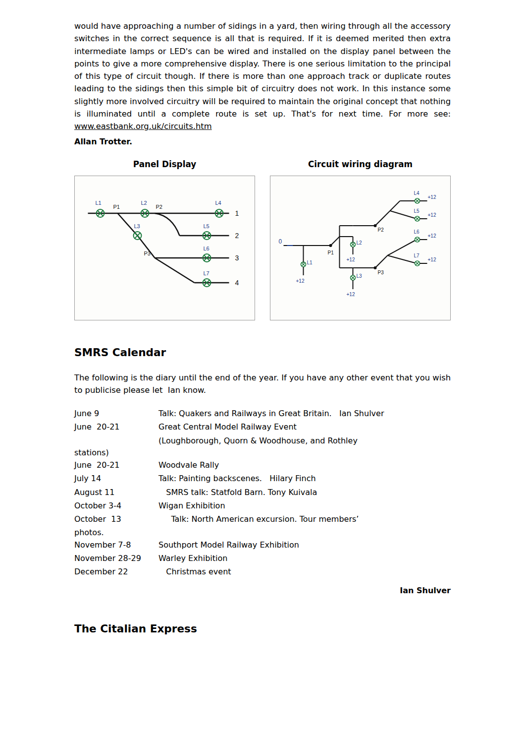would have approaching a number of sidings in a yard, then wiring through all the accessory switches in the correct sequence is all that is required. If it is deemed merited then extra intermediate lamps or LED's can be wired and installed on the display panel between the points to give a more comprehensive display. There is one serious limitation to the principal of this type of circuit though. If there is more than one approach track or duplicate routes leading to the sidings then this simple bit of circuitry does not work. In this instance some slightly more involved circuitry will be required to maintain the original concept that nothing is illuminated until a complete route is set up. That's for next time. For more see: www.eastbank.org.uk/circuits.htm
Allan Trotter.
Panel Display
L1 L2 L4 L3 L5 L6 L7 P1 P2 P3 1 2 3 4
Circuit wiring diagram
0 L1 +12 P1 L2 +12 L3 +12 P2 L4 +12 L5 +12 P3 L6 +12 L7 +12
SMRS Calendar
The following is the diary until the end of the year. If you have any other event that you wish to publicise please let Ian know.
June 9
Talk: Quakers and Railways in Great Britain. Ian Shulver
June 20-21
Great Central Model Railway Event
(Loughborough, Quorn & Woodhouse, and Rothley
stations)
June 20-21
Woodvale Rally
July 14
Talk: Painting backscenes. Hilary Finch
August 11
SMRS talk: Statfold Barn. Tony Kuivala
October 3-4
Wigan Exhibition
October 13
Talk: North American excursion. Tour members’
photos.
November 7-8
Southport Model Railway Exhibition
November 28-29
Warley Exhibition
December 22
Christmas event
Ian Shulver
The Citalian Express